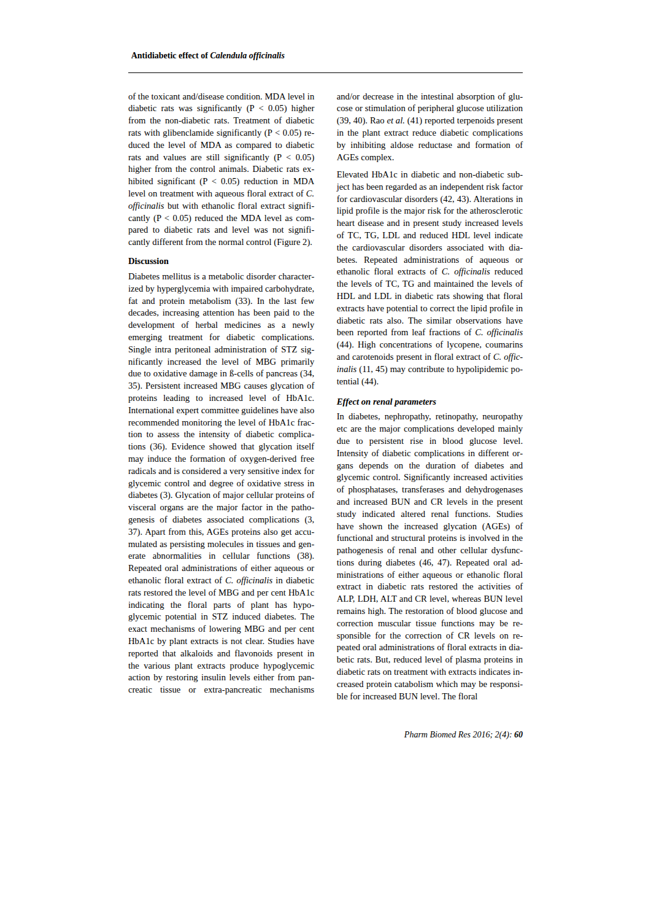Antidiabetic effect of Calendula officinalis
of the toxicant and/disease condition. MDA level in diabetic rats was significantly (P < 0.05) higher from the non-diabetic rats. Treatment of diabetic rats with glibenclamide significantly (P < 0.05) reduced the level of MDA as compared to diabetic rats and values are still significantly (P < 0.05) higher from the control animals. Diabetic rats exhibited significant (P < 0.05) reduction in MDA level on treatment with aqueous floral extract of C. officinalis but with ethanolic floral extract significantly (P < 0.05) reduced the MDA level as compared to diabetic rats and level was not significantly different from the normal control (Figure 2).
Discussion
Diabetes mellitus is a metabolic disorder characterized by hyperglycemia with impaired carbohydrate, fat and protein metabolism (33). In the last few decades, increasing attention has been paid to the development of herbal medicines as a newly emerging treatment for diabetic complications. Single intra peritoneal administration of STZ significantly increased the level of MBG primarily due to oxidative damage in ß-cells of pancreas (34, 35). Persistent increased MBG causes glycation of proteins leading to increased level of HbA1c. International expert committee guidelines have also recommended monitoring the level of HbA1c fraction to assess the intensity of diabetic complications (36). Evidence showed that glycation itself may induce the formation of oxygen-derived free radicals and is considered a very sensitive index for glycemic control and degree of oxidative stress in diabetes (3). Glycation of major cellular proteins of visceral organs are the major factor in the pathogenesis of diabetes associated complications (3, 37). Apart from this, AGEs proteins also get accumulated as persisting molecules in tissues and generate abnormalities in cellular functions (38). Repeated oral administrations of either aqueous or ethanolic floral extract of C. officinalis in diabetic rats restored the level of MBG and per cent HbA1c indicating the floral parts of plant has hypoglycemic potential in STZ induced diabetes. The exact mechanisms of lowering MBG and per cent HbA1c by plant extracts is not clear. Studies have reported that alkaloids and flavonoids present in the various plant extracts produce hypoglycemic action by restoring insulin levels either from pancreatic tissue or extra-pancreatic mechanisms and/or decrease in the intestinal absorption of glucose or stimulation of peripheral glucose utilization (39, 40). Rao et al. (41) reported terpenoids present in the plant extract reduce diabetic complications by inhibiting aldose reductase and formation of AGEs complex.
Elevated HbA1c in diabetic and non-diabetic subject has been regarded as an independent risk factor for cardiovascular disorders (42, 43). Alterations in lipid profile is the major risk for the atherosclerotic heart disease and in present study increased levels of TC, TG, LDL and reduced HDL level indicate the cardiovascular disorders associated with diabetes. Repeated administrations of aqueous or ethanolic floral extracts of C. officinalis reduced the levels of TC, TG and maintained the levels of HDL and LDL in diabetic rats showing that floral extracts have potential to correct the lipid profile in diabetic rats also. The similar observations have been reported from leaf fractions of C. officinalis (44). High concentrations of lycopene, coumarins and carotenoids present in floral extract of C. officinalis (11, 45) may contribute to hypolipidemic potential (44).
Effect on renal parameters
In diabetes, nephropathy, retinopathy, neuropathy etc are the major complications developed mainly due to persistent rise in blood glucose level. Intensity of diabetic complications in different organs depends on the duration of diabetes and glycemic control. Significantly increased activities of phosphatases, transferases and dehydrogenases and increased BUN and CR levels in the present study indicated altered renal functions. Studies have shown the increased glycation (AGEs) of functional and structural proteins is involved in the pathogenesis of renal and other cellular dysfunctions during diabetes (46, 47). Repeated oral administrations of either aqueous or ethanolic floral extract in diabetic rats restored the activities of ALP, LDH, ALT and CR level, whereas BUN level remains high. The restoration of blood glucose and correction muscular tissue functions may be responsible for the correction of CR levels on repeated oral administrations of floral extracts in diabetic rats. But, reduced level of plasma proteins in diabetic rats on treatment with extracts indicates increased protein catabolism which may be responsible for increased BUN level. The floral
Pharm Biomed Res 2016; 2(4): 60